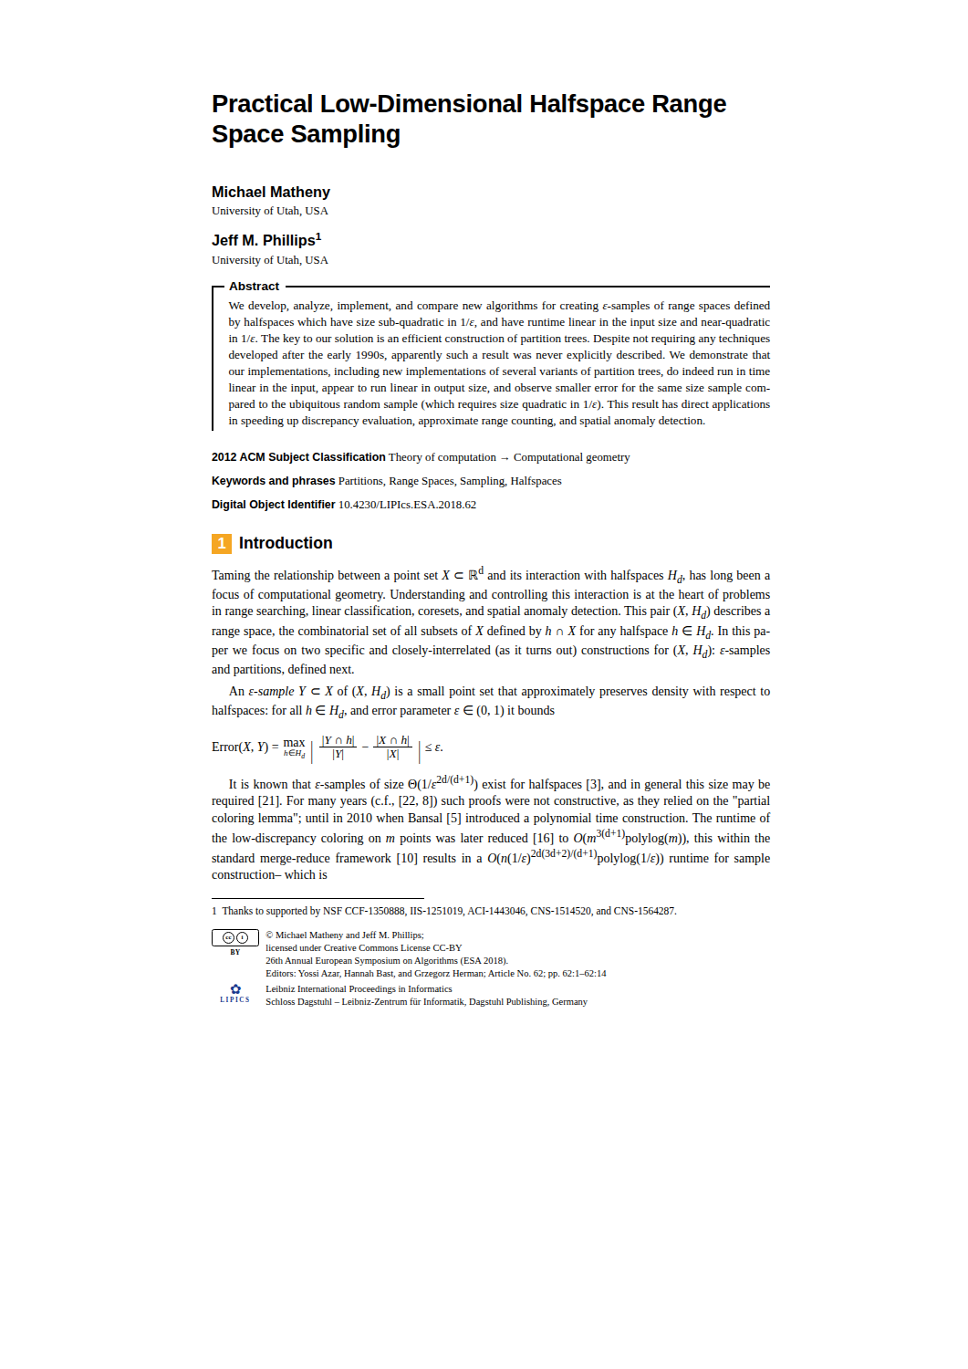Practical Low-Dimensional Halfspace Range
Space Sampling
Michael Matheny
University of Utah, USA
Jeff M. Phillips1
University of Utah, USA
Abstract
We develop, analyze, implement, and compare new algorithms for creating ε-samples of range spaces defined by halfspaces which have size sub-quadratic in 1/ε, and have runtime linear in the input size and near-quadratic in 1/ε. The key to our solution is an efficient construction of partition trees. Despite not requiring any techniques developed after the early 1990s, apparently such a result was never explicitly described. We demonstrate that our implementations, including new implementations of several variants of partition trees, do indeed run in time linear in the input, appear to run linear in output size, and observe smaller error for the same size sample compared to the ubiquitous random sample (which requires size quadratic in 1/ε). This result has direct applications in speeding up discrepancy evaluation, approximate range counting, and spatial anomaly detection.
2012 ACM Subject Classification Theory of computation → Computational geometry
Keywords and phrases Partitions, Range Spaces, Sampling, Halfspaces
Digital Object Identifier 10.4230/LIPIcs.ESA.2018.62
1 Introduction
Taming the relationship between a point set X ⊂ ℝd and its interaction with halfspaces Hd, has long been a focus of computational geometry. Understanding and controlling this interaction is at the heart of problems in range searching, linear classification, coresets, and spatial anomaly detection. This pair (X, Hd) describes a range space, the combinatorial set of all subsets of X defined by h ∩ X for any halfspace h ∈ Hd. In this paper we focus on two specific and closely-interrelated (as it turns out) constructions for (X, Hd): ε-samples and partitions, defined next.
An ε-sample Y ⊂ X of (X, Hd) is a small point set that approximately preserves density with respect to halfspaces: for all h ∈ Hd, and error parameter ε ∈ (0, 1) it bounds
Error(X, Y) = max h∈Hd | |Y ∩ h||Y| − |X ∩ h||X| | ≤ ε.
It is known that ε-samples of size Θ(1/ε2d/(d+1)) exist for halfspaces [3], and in general this size may be required [21]. For many years (c.f., [22, 8]) such proofs were not constructive, as they relied on the "partial coloring lemma"; until in 2010 when Bansal [5] introduced a polynomial time construction. The runtime of the low-discrepancy coloring on m points was later reduced [16] to O(m3(d+1)polylog(m)), this within the standard merge-reduce framework [10] results in a O(n(1/ε)2d(3d+2)/(d+1)polylog(1/ε)) runtime for sample construction– which is
1 Thanks to supported by NSF CCF-1350888, IIS-1251019, ACI-1443046, CNS-1514520, and CNS-1564287.
cc i
BY
© Michael Matheny and Jeff M. Phillips; licensed under Creative Commons License CC-BY 26th Annual European Symposium on Algorithms (ESA 2018). Editors: Yossi Azar, Hannah Bast, and Grzegorz Herman; Article No. 62; pp. 62:1–62:14
✿
LIPICS
Leibniz International Proceedings in Informatics Schloss Dagstuhl – Leibniz-Zentrum für Informatik, Dagstuhl Publishing, Germany